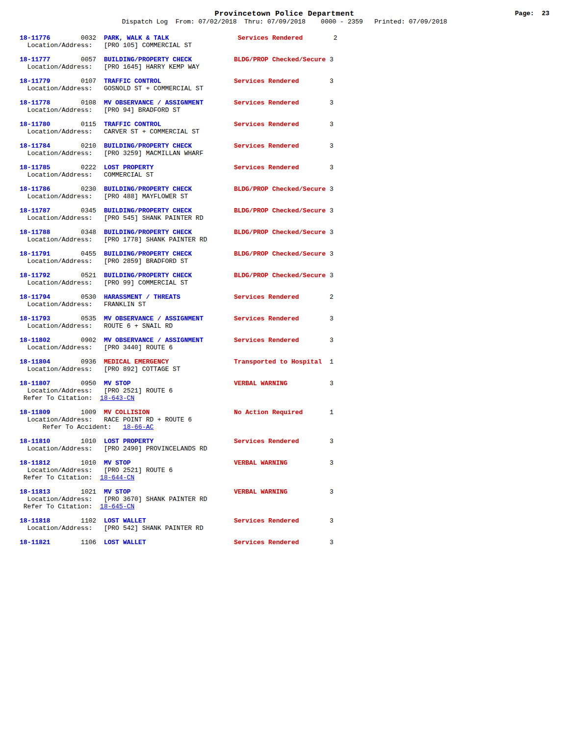Page: 23
Provincetown Police Department
Dispatch Log From: 07/02/2018 Thru: 07/09/2018 0000 - 2359 Printed: 07/09/2018
18-11776 0032 PARK, WALK & TALK Services Rendered 2 Location/Address: [PRO 105] COMMERCIAL ST
18-11777 0057 BUILDING/PROPERTY CHECK BLDG/PROP Checked/Secure 3 Location/Address: [PRO 1645] HARRY KEMP WAY
18-11779 0107 TRAFFIC CONTROL Services Rendered 3 Location/Address: GOSNOLD ST + COMMERCIAL ST
18-11778 0108 MV OBSERVANCE / ASSIGNMENT Services Rendered 3 Location/Address: [PRO 94] BRADFORD ST
18-11780 0115 TRAFFIC CONTROL Services Rendered 3 Location/Address: CARVER ST + COMMERCIAL ST
18-11784 0210 BUILDING/PROPERTY CHECK Services Rendered 3 Location/Address: [PRO 3259] MACMILLAN WHARF
18-11785 0222 LOST PROPERTY Services Rendered 3 Location/Address: COMMERCIAL ST
18-11786 0230 BUILDING/PROPERTY CHECK BLDG/PROP Checked/Secure 3 Location/Address: [PRO 488] MAYFLOWER ST
18-11787 0345 BUILDING/PROPERTY CHECK BLDG/PROP Checked/Secure 3 Location/Address: [PRO 545] SHANK PAINTER RD
18-11788 0348 BUILDING/PROPERTY CHECK BLDG/PROP Checked/Secure 3 Location/Address: [PRO 1778] SHANK PAINTER RD
18-11791 0455 BUILDING/PROPERTY CHECK BLDG/PROP Checked/Secure 3 Location/Address: [PRO 2859] BRADFORD ST
18-11792 0521 BUILDING/PROPERTY CHECK BLDG/PROP Checked/Secure 3 Location/Address: [PRO 99] COMMERCIAL ST
18-11794 0530 HARASSMENT / THREATS Services Rendered 2 Location/Address: FRANKLIN ST
18-11793 0535 MV OBSERVANCE / ASSIGNMENT Services Rendered 3 Location/Address: ROUTE 6 + SNAIL RD
18-11802 0902 MV OBSERVANCE / ASSIGNMENT Services Rendered 3 Location/Address: [PRO 3440] ROUTE 6
18-11804 0936 MEDICAL EMERGENCY Transported to Hospital 1 Location/Address: [PRO 892] COTTAGE ST
18-11807 0950 MV STOP VERBAL WARNING 3 Location/Address: [PRO 2521] ROUTE 6 Refer To Citation: 18-643-CN
18-11809 1009 MV COLLISION No Action Required 1 Location/Address: RACE POINT RD + ROUTE 6 Refer To Accident: 18-66-AC
18-11810 1010 LOST PROPERTY Services Rendered 3 Location/Address: [PRO 2490] PROVINCELANDS RD
18-11812 1010 MV STOP VERBAL WARNING 3 Location/Address: [PRO 2521] ROUTE 6 Refer To Citation: 18-644-CN
18-11813 1021 MV STOP VERBAL WARNING 3 Location/Address: [PRO 3670] SHANK PAINTER RD Refer To Citation: 18-645-CN
18-11818 1102 LOST WALLET Services Rendered 3 Location/Address: [PRO 542] SHANK PAINTER RD
18-11821 1106 LOST WALLET Services Rendered 3